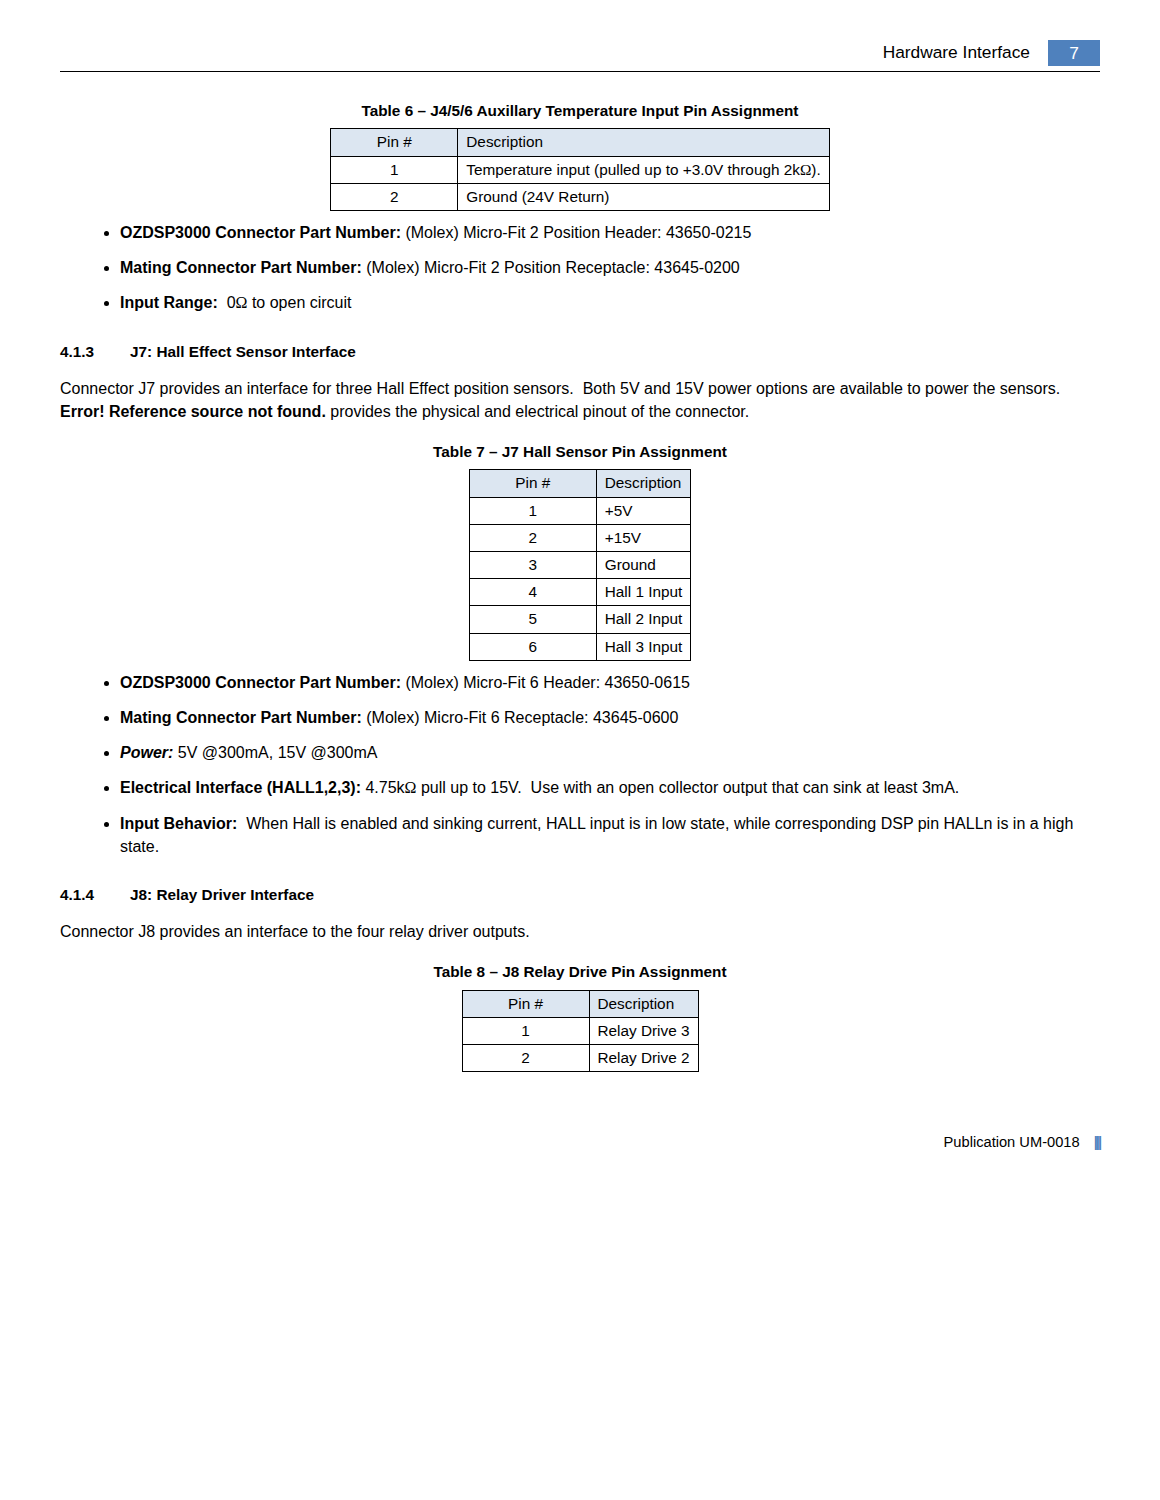Hardware Interface
7
Table 6 – J4/5/6 Auxillary Temperature Input Pin Assignment
| Pin # | Description |
| --- | --- |
| 1 | Temperature input (pulled up to +3.0V through 2k Ω ). |
| 2 | Ground (24V Return) |
OZDSP3000 Connector Part Number: (Molex) Micro-Fit 2 Position Header: 43650-0215
Mating Connector Part Number: (Molex) Micro-Fit 2 Position Receptacle: 43645-0200
Input Range: 0Ω to open circuit
4.1.3 J7: Hall Effect Sensor Interface
Connector J7 provides an interface for three Hall Effect position sensors. Both 5V and 15V power options are available to power the sensors. Error! Reference source not found. provides the physical and electrical pinout of the connector.
Table 7 – J7 Hall Sensor Pin Assignment
| Pin # | Description |
| --- | --- |
| 1 | +5V |
| 2 | +15V |
| 3 | Ground |
| 4 | Hall 1 Input |
| 5 | Hall 2 Input |
| 6 | Hall 3 Input |
OZDSP3000 Connector Part Number: (Molex) Micro-Fit 6 Header: 43650-0615
Mating Connector Part Number: (Molex) Micro-Fit 6 Receptacle: 43645-0600
Power: 5V @300mA, 15V @300mA
Electrical Interface (HALL1,2,3): 4.75kΩ pull up to 15V. Use with an open collector output that can sink at least 3mA.
Input Behavior: When Hall is enabled and sinking current, HALL input is in low state, while corresponding DSP pin HALLn is in a high state.
4.1.4 J8: Relay Driver Interface
Connector J8 provides an interface to the four relay driver outputs.
Table 8 – J8 Relay Drive Pin Assignment
| Pin # | Description |
| --- | --- |
| 1 | Relay Drive 3 |
| 2 | Relay Drive 2 |
Publication UM-0018 |||